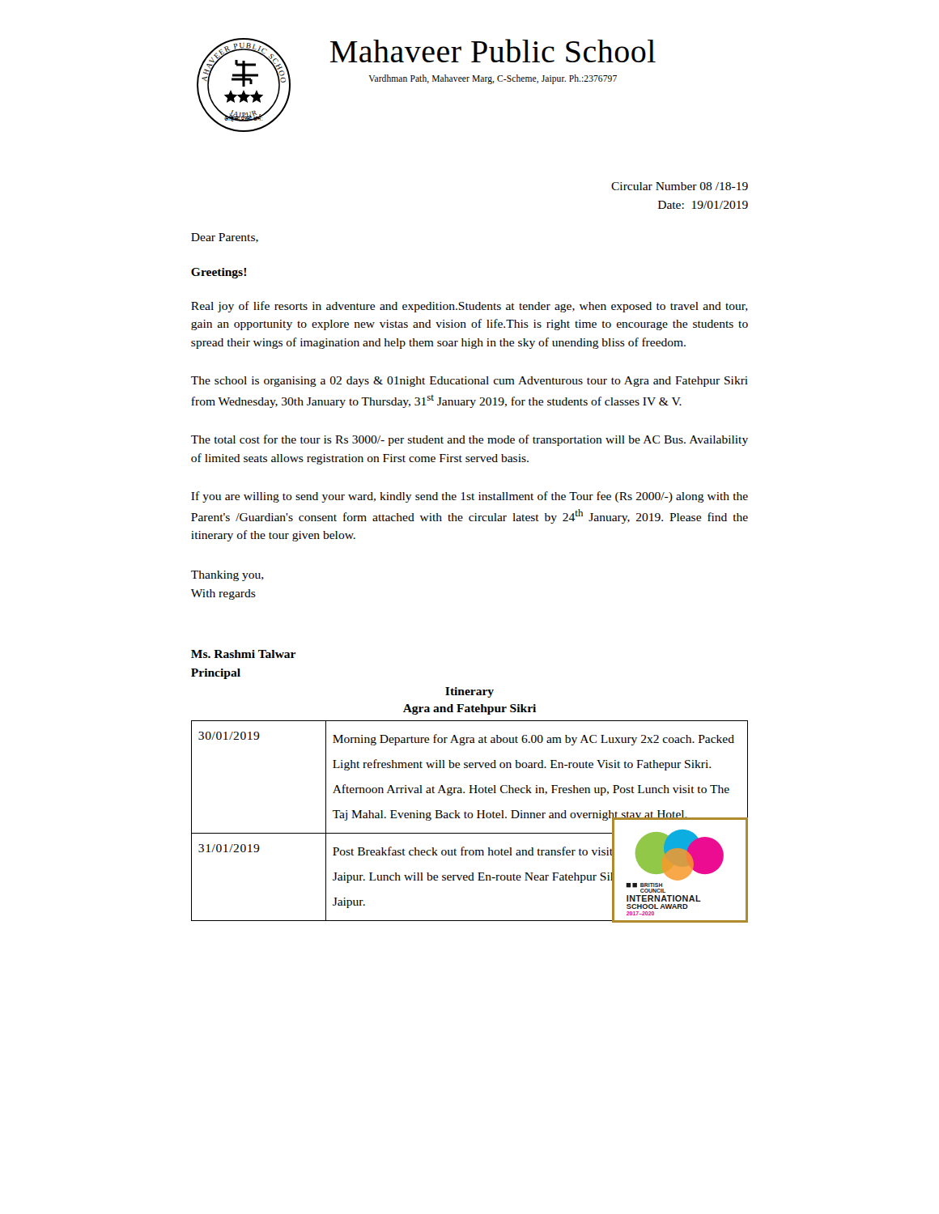MAHAVEER PUBLIC SCHOOL JAIPUR अहिंसा परमो धर्म:
Mahaveer Public School
Vardhman Path, Mahaveer Marg, C-Scheme, Jaipur. Ph.:2376797
Circular Number 08 /18-19
Date: 19/01/2019
Dear Parents,
Greetings!
Real joy of life resorts in adventure and expedition.Students at tender age, when exposed to travel and tour, gain an opportunity to explore new vistas and vision of life.This is right time to encourage the students to spread their wings of imagination and help them soar high in the sky of unending bliss of freedom.
The school is organising a 02 days & 01night Educational cum Adventurous tour to Agra and Fatehpur Sikri from Wednesday, 30th January to Thursday, 31st January 2019, for the students of classes IV & V.
The total cost for the tour is Rs 3000/- per student and the mode of transportation will be AC Bus. Availability of limited seats allows registration on First come First served basis.
If you are willing to send your ward, kindly send the 1st installment of the Tour fee (Rs 2000/-) along with the Parent's /Guardian's consent form attached with the circular latest by 24th January, 2019. Please find the itinerary of the tour given below.
Thanking you,
With regards
Ms. Rashmi Talwar
Principal
Itinerary
Agra and Fatehpur Sikri
| 30/01/2019 | Morning Departure for Agra at about 6.00 am by AC Luxury 2x2 coach. Packed Light refreshment will be served on board. En-route Visit to Fathepur Sikri. Afternoon Arrival at Agra. Hotel Check in, Freshen up, Post Lunch visit to The Taj Mahal. Evening Back to Hotel. Dinner and overnight stay at Hotel. |
| 31/01/2019 | Post Breakfast check out from hotel and transfer to visit Agra Fort. Depart for Jaipur. Lunch will be served En-route Near Fatehpur Sikri. Evening arrival at Jaipur. |
BRITISH COUNCIL INTERNATIONAL SCHOOL AWARD 2017–2020